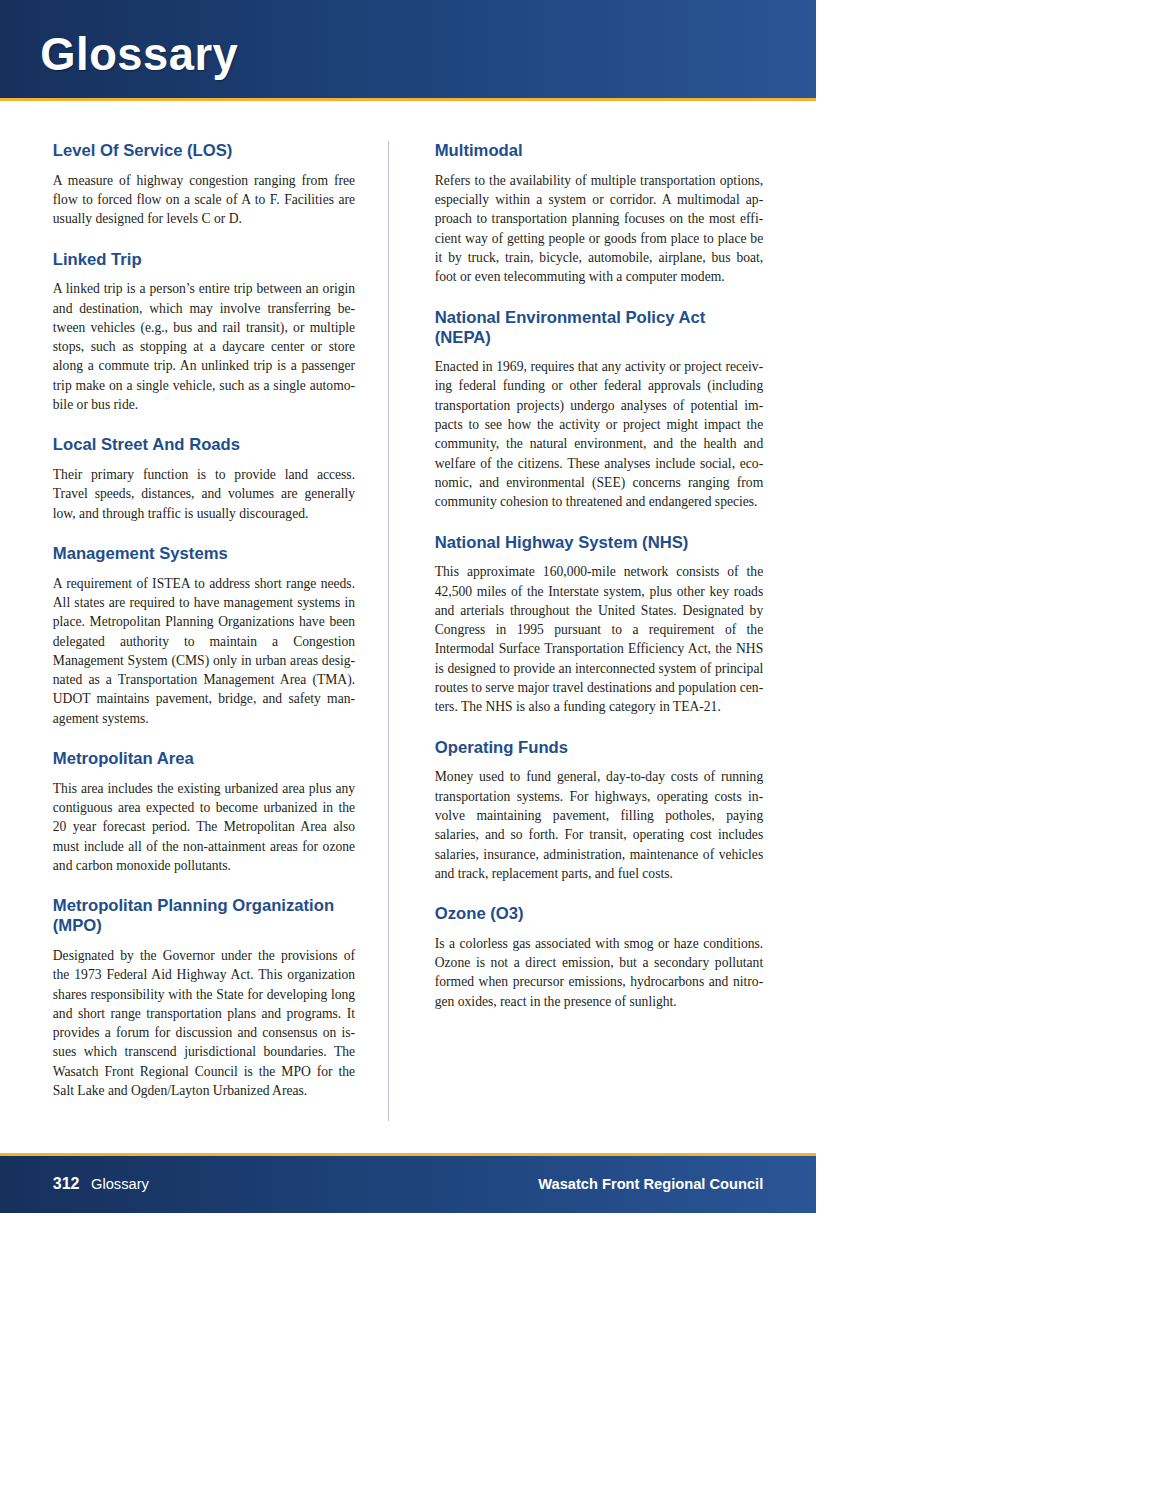Glossary
Level Of Service (LOS)
A measure of highway congestion ranging from free flow to forced flow on a scale of A to F. Facilities are usually designed for levels C or D.
Linked Trip
A linked trip is a person’s entire trip between an origin and destination, which may involve transferring between vehicles (e.g., bus and rail transit), or multiple stops, such as stopping at a daycare center or store along a commute trip. An unlinked trip is a passenger trip make on a single vehicle, such as a single automobile or bus ride.
Local Street And Roads
Their primary function is to provide land access. Travel speeds, distances, and volumes are generally low, and through traffic is usually discouraged.
Management Systems
A requirement of ISTEA to address short range needs. All states are required to have management systems in place. Metropolitan Planning Organizations have been delegated authority to maintain a Congestion Management System (CMS) only in urban areas designated as a Transportation Management Area (TMA). UDOT maintains pavement, bridge, and safety management systems.
Metropolitan Area
This area includes the existing urbanized area plus any contiguous area expected to become urbanized in the 20 year forecast period. The Metropolitan Area also must include all of the non-attainment areas for ozone and carbon monoxide pollutants.
Metropolitan Planning Organization (MPO)
Designated by the Governor under the provisions of the 1973 Federal Aid Highway Act. This organization shares responsibility with the State for developing long and short range transportation plans and programs. It provides a forum for discussion and consensus on issues which transcend jurisdictional boundaries. The Wasatch Front Regional Council is the MPO for the Salt Lake and Ogden/Layton Urbanized Areas.
Multimodal
Refers to the availability of multiple transportation options, especially within a system or corridor. A multimodal approach to transportation planning focuses on the most efficient way of getting people or goods from place to place be it by truck, train, bicycle, automobile, airplane, bus boat, foot or even telecommuting with a computer modem.
National Environmental Policy Act (NEPA)
Enacted in 1969, requires that any activity or project receiving federal funding or other federal approvals (including transportation projects) undergo analyses of potential impacts to see how the activity or project might impact the community, the natural environment, and the health and welfare of the citizens. These analyses include social, economic, and environmental (SEE) concerns ranging from community cohesion to threatened and endangered species.
National Highway System (NHS)
This approximate 160,000-mile network consists of the 42,500 miles of the Interstate system, plus other key roads and arterials throughout the United States. Designated by Congress in 1995 pursuant to a requirement of the Intermodal Surface Transportation Efficiency Act, the NHS is designed to provide an interconnected system of principal routes to serve major travel destinations and population centers. The NHS is also a funding category in TEA-21.
Operating Funds
Money used to fund general, day-to-day costs of running transportation systems. For highways, operating costs involve maintaining pavement, filling potholes, paying salaries, and so forth. For transit, operating cost includes salaries, insurance, administration, maintenance of vehicles and track, replacement parts, and fuel costs.
Ozone (O3)
Is a colorless gas associated with smog or haze conditions. Ozone is not a direct emission, but a secondary pollutant formed when precursor emissions, hydrocarbons and nitrogen oxides, react in the presence of sunlight.
312 Glossary
Wasatch Front Regional Council